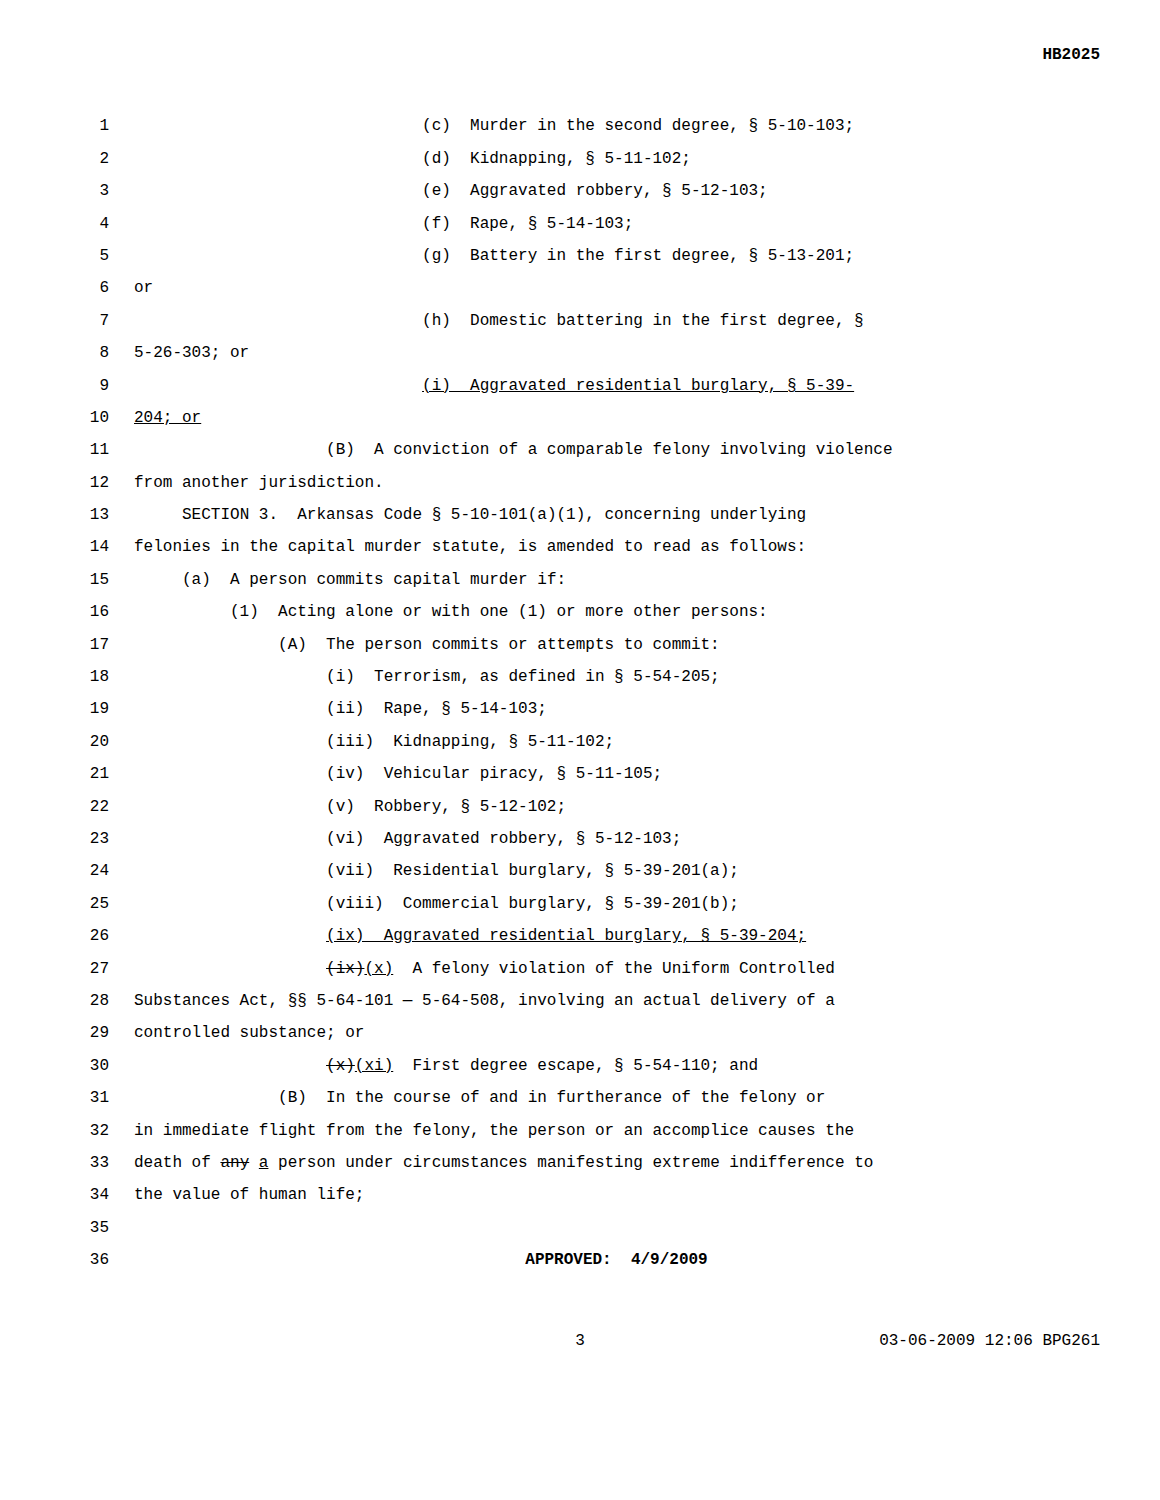HB2025
| 1 | (c) Murder in the second degree, § 5-10-103; |
| 2 | (d) Kidnapping, § 5-11-102; |
| 3 | (e) Aggravated robbery, § 5-12-103; |
| 4 | (f) Rape, § 5-14-103; |
| 5 | (g) Battery in the first degree, § 5-13-201; |
| 6 | or |
| 7 | (h) Domestic battering in the first degree, § |
| 8 | 5-26-303; or |
| 9 | (i) Aggravated residential burglary, § 5-39- |
| 10 | 204; or |
| 11 | (B) A conviction of a comparable felony involving violence |
| 12 | from another jurisdiction. |
| 13 | SECTION 3. Arkansas Code § 5-10-101(a)(1), concerning underlying |
| 14 | felonies in the capital murder statute, is amended to read as follows: |
| 15 | (a) A person commits capital murder if: |
| 16 | (1) Acting alone or with one (1) or more other persons: |
| 17 | (A) The person commits or attempts to commit: |
| 18 | (i) Terrorism, as defined in § 5-54-205; |
| 19 | (ii) Rape, § 5-14-103; |
| 20 | (iii) Kidnapping, § 5-11-102; |
| 21 | (iv) Vehicular piracy, § 5-11-105; |
| 22 | (v) Robbery, § 5-12-102; |
| 23 | (vi) Aggravated robbery, § 5-12-103; |
| 24 | (vii) Residential burglary, § 5-39-201(a); |
| 25 | (viii) Commercial burglary, § 5-39-201(b); |
| 26 | (ix) Aggravated residential burglary, § 5-39-204; |
| 27 | (ix) (x) A felony violation of the Uniform Controlled |
| 28 | Substances Act, §§ 5-64-101 — 5-64-508, involving an actual delivery of a |
| 29 | controlled substance; or |
| 30 | (x) (xi) First degree escape, § 5-54-110; and |
| 31 | (B) In the course of and in furtherance of the felony or |
| 32 | in immediate flight from the felony, the person or an accomplice causes the |
| 33 | death of any a person under circumstances manifesting extreme indifference to |
| 34 | the value of human life; |
| 35 | |
| 36 | APPROVED: 4/9/2009 |
3 03-06-2009 12:06 BPG261